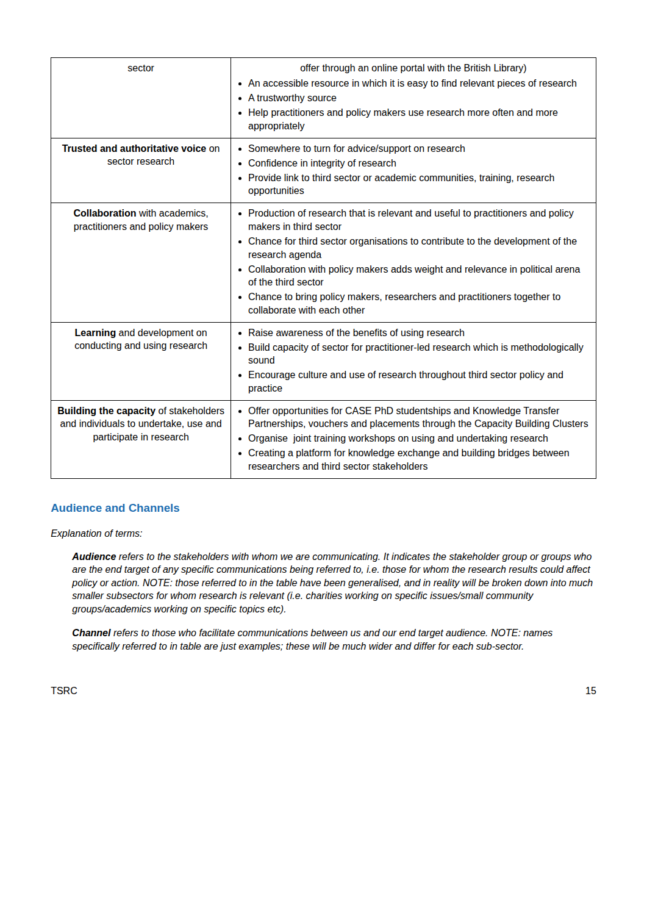| sector | offer through an online portal with the British Library) An accessible resource in which it is easy to find relevant pieces of research A trustworthy source Help practitioners and policy makers use research more often and more appropriately |
| Trusted and authoritative voice on sector research | Somewhere to turn for advice/support on research Confidence in integrity of research Provide link to third sector or academic communities, training, research opportunities |
| Collaboration with academics, practitioners and policy makers | Production of research that is relevant and useful to practitioners and policy makers in third sector Chance for third sector organisations to contribute to the development of the research agenda Collaboration with policy makers adds weight and relevance in political arena of the third sector Chance to bring policy makers, researchers and practitioners together to collaborate with each other |
| Learning and development on conducting and using research | Raise awareness of the benefits of using research Build capacity of sector for practitioner-led research which is methodologically sound Encourage culture and use of research throughout third sector policy and practice |
| Building the capacity of stakeholders and individuals to undertake, use and participate in research | Offer opportunities for CASE PhD studentships and Knowledge Transfer Partnerships, vouchers and placements through the Capacity Building Clusters Organise joint training workshops on using and undertaking research Creating a platform for knowledge exchange and building bridges between researchers and third sector stakeholders |
Audience and Channels
Explanation of terms:
Audience refers to the stakeholders with whom we are communicating. It indicates the stakeholder group or groups who are the end target of any specific communications being referred to, i.e. those for whom the research results could affect policy or action. NOTE: those referred to in the table have been generalised, and in reality will be broken down into much smaller subsectors for whom research is relevant (i.e. charities working on specific issues/small community groups/academics working on specific topics etc).
Channel refers to those who facilitate communications between us and our end target audience. NOTE: names specifically referred to in table are just examples; these will be much wider and differ for each sub-sector.
TSRC 15